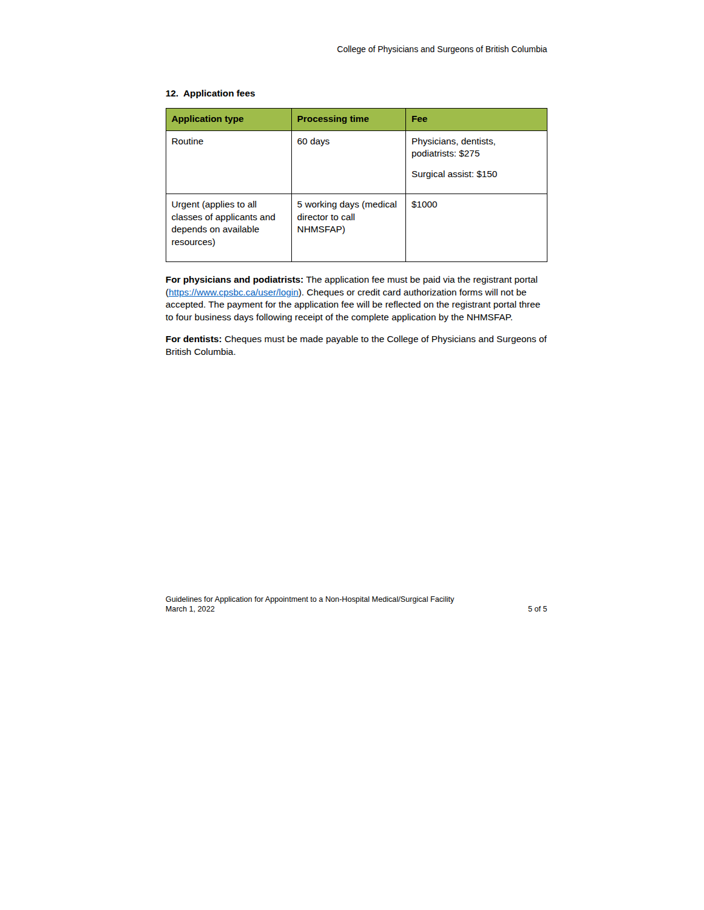College of Physicians and Surgeons of British Columbia
12. Application fees
| Application type | Processing time | Fee |
| --- | --- | --- |
| Routine | 60 days | Physicians, dentists, podiatrists: $275 Surgical assist: $150 |
| Urgent (applies to all classes of applicants and depends on available resources) | 5 working days (medical director to call NHMSFAP) | $1000 |
For physicians and podiatrists: The application fee must be paid via the registrant portal (https://www.cpsbc.ca/user/login). Cheques or credit card authorization forms will not be accepted. The payment for the application fee will be reflected on the registrant portal three to four business days following receipt of the complete application by the NHMSFAP.
For dentists: Cheques must be made payable to the College of Physicians and Surgeons of British Columbia.
Guidelines for Application for Appointment to a Non-Hospital Medical/Surgical Facility
March 1, 2022
5 of 5